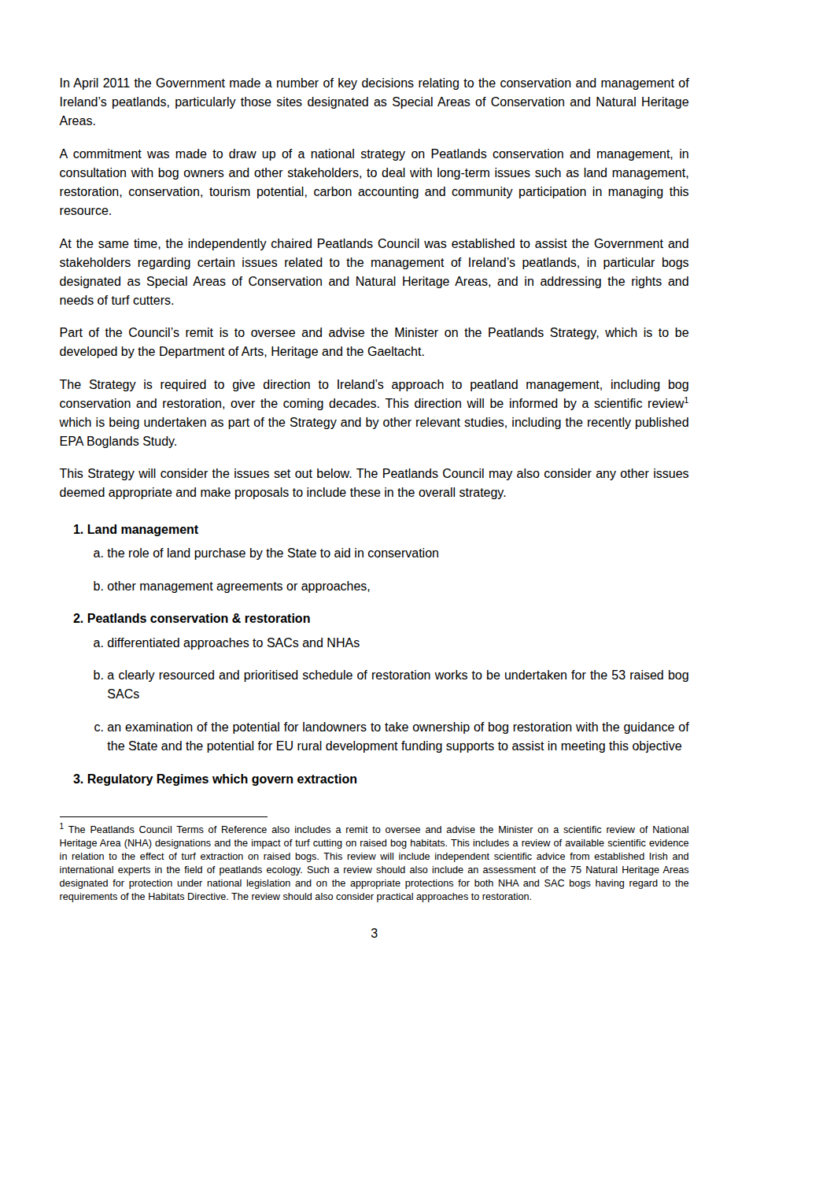In April 2011 the Government made a number of key decisions relating to the conservation and management of Ireland’s peatlands, particularly those sites designated as Special Areas of Conservation and Natural Heritage Areas.
A commitment was made to draw up of a national strategy on Peatlands conservation and management, in consultation with bog owners and other stakeholders, to deal with long-term issues such as land management, restoration, conservation, tourism potential, carbon accounting and community participation in managing this resource.
At the same time, the independently chaired Peatlands Council was established to assist the Government and stakeholders regarding certain issues related to the management of Ireland’s peatlands, in particular bogs designated as Special Areas of Conservation and Natural Heritage Areas, and in addressing the rights and needs of turf cutters.
Part of the Council’s remit is to oversee and advise the Minister on the Peatlands Strategy, which is to be developed by the Department of Arts, Heritage and the Gaeltacht.
The Strategy is required to give direction to Ireland’s approach to peatland management, including bog conservation and restoration, over the coming decades. This direction will be informed by a scientific review1 which is being undertaken as part of the Strategy and by other relevant studies, including the recently published EPA Boglands Study.
This Strategy will consider the issues set out below. The Peatlands Council may also consider any other issues deemed appropriate and make proposals to include these in the overall strategy.
Land management
the role of land purchase by the State to aid in conservation
other management agreements or approaches,
Peatlands conservation & restoration
differentiated approaches to SACs and NHAs
a clearly resourced and prioritised schedule of restoration works to be undertaken for the 53 raised bog SACs
an examination of the potential for landowners to take ownership of bog restoration with the guidance of the State and the potential for EU rural development funding supports to assist in meeting this objective
Regulatory Regimes which govern extraction
1 The Peatlands Council Terms of Reference also includes a remit to oversee and advise the Minister on a scientific review of National Heritage Area (NHA) designations and the impact of turf cutting on raised bog habitats. This includes a review of available scientific evidence in relation to the effect of turf extraction on raised bogs. This review will include independent scientific advice from established Irish and international experts in the field of peatlands ecology. Such a review should also include an assessment of the 75 Natural Heritage Areas designated for protection under national legislation and on the appropriate protections for both NHA and SAC bogs having regard to the requirements of the Habitats Directive. The review should also consider practical approaches to restoration.
3